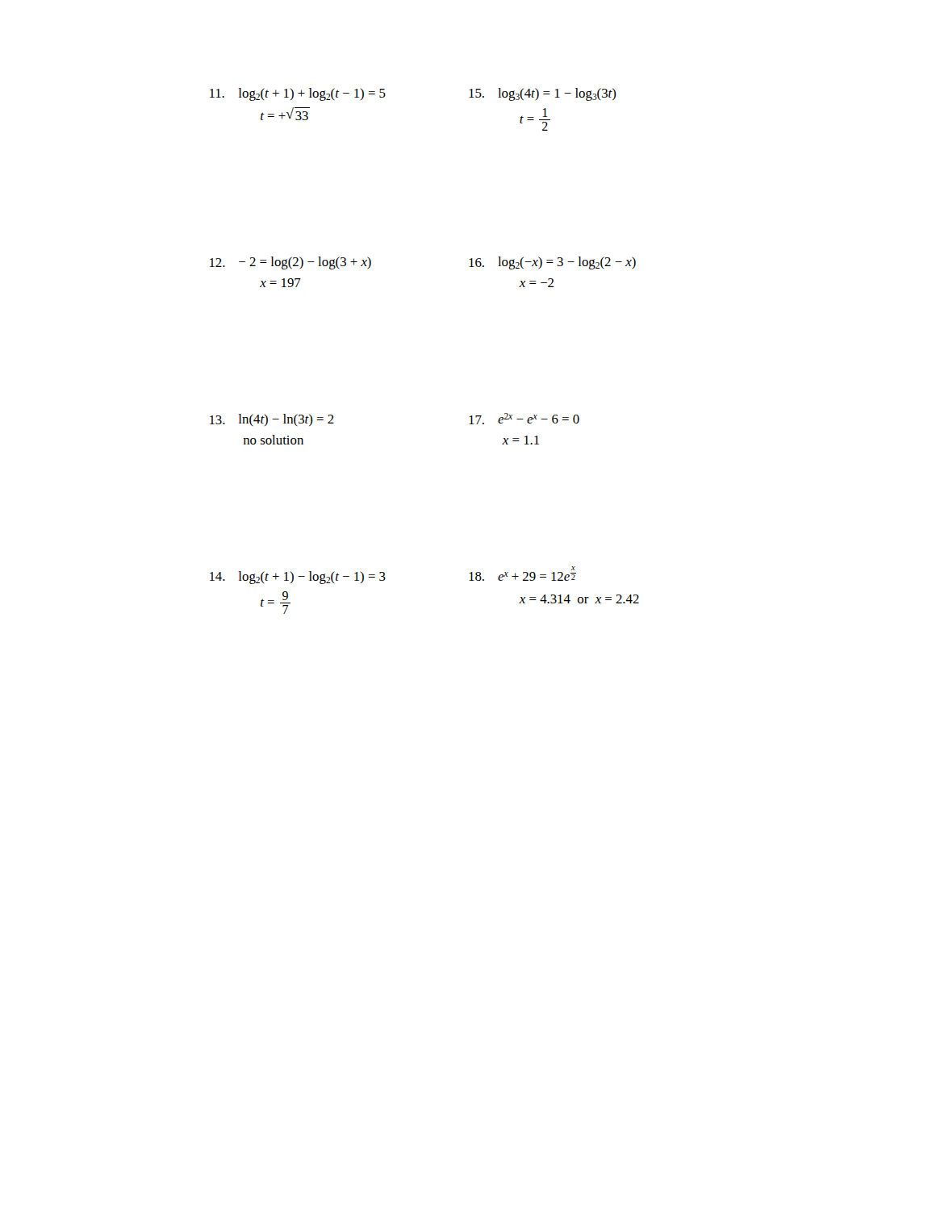| 11. log 2 ( t + 1) + log 2 ( t − 1) = 5 t = + 33 | 15. log 3 (4 t ) = 1 − log 3 (3 t ) t = 1 2 |
| 12. − 2 = log(2) − log(3 + x ) x = 197 | 16. log 2 (− x ) = 3 − log 2 (2 − x ) x = −2 |
| 13. ln(4 t ) − ln(3 t ) = 2 no solution | 17. e 2 x − e x − 6 = 0 x = 1.1 |
| 14. log 2 ( t + 1) − log 2 ( t − 1) = 3 t = 9 7 | 18. e x + 29 = 12 e x 2 x = 4.314 or x = 2.42 |